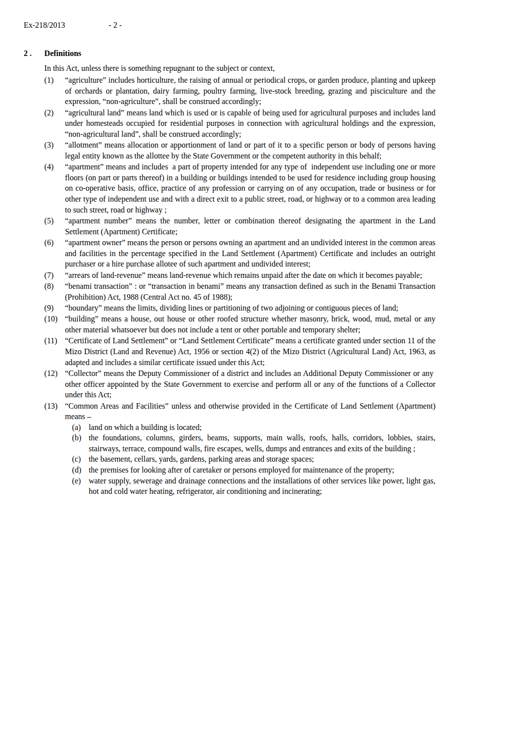Ex-218/2013 - 2 -
2.
Definitions
In this Act, unless there is something repugnant to the subject or context,
(1) “agriculture” includes horticulture, the raising of annual or periodical crops, or garden produce, planting and upkeep of orchards or plantation, dairy farming, poultry farming, live-stock breeding, grazing and pisciculture and the expression, “non-agriculture”, shall be construed accordingly;
(2) “agricultural land” means land which is used or is capable of being used for agricultural purposes and includes land under homesteads occupied for residential purposes in connection with agricultural holdings and the expression, “non-agricultural land”, shall be construed accordingly;
(3) “allotment” means allocation or apportionment of land or part of it to a specific person or body of persons having legal entity known as the allottee by the State Government or the competent authority in this behalf;
(4) “apartment” means and includes a part of property intended for any type of independent use including one or more floors (on part or parts thereof) in a building or buildings intended to be used for residence including group housing on co-operative basis, office, practice of any profession or carrying on of any occupation, trade or business or for other type of independent use and with a direct exit to a public street, road, or highway or to a common area leading to such street, road or highway ;
(5) “apartment number” means the number, letter or combination thereof designating the apartment in the Land Settlement (Apartment) Certificate;
(6) “apartment owner” means the person or persons owning an apartment and an undivided interest in the common areas and facilities in the percentage specified in the Land Settlement (Apartment) Certificate and includes an outright purchaser or a hire purchase allotee of such apartment and undivided interest;
(7) “arrears of land-revenue” means land-revenue which remains unpaid after the date on which it becomes payable;
(8) “benami transaction” : or “transaction in benami” means any transaction defined as such in the Benami Transaction (Prohibition) Act, 1988 (Central Act no. 45 of 1988);
(9) “boundary” means the limits, dividing lines or partitioning of two adjoining or contiguous pieces of land;
(10) “building” means a house, out house or other roofed structure whether masonry, brick, wood, mud, metal or any other material whatsoever but does not include a tent or other portable and temporary shelter;
(11) “Certificate of Land Settlement” or “Land Settlement Certificate” means a certificate granted under section 11 of the Mizo District (Land and Revenue) Act, 1956 or section 4(2) of the Mizo District (Agricultural Land) Act, 1963, as adapted and includes a similar certificate issued under this Act;
(12) “Collector” means the Deputy Commissioner of a district and includes an Additional Deputy Commissioner or any other officer appointed by the State Government to exercise and perform all or any of the functions of a Collector under this Act;
(13) “Common Areas and Facilities” unless and otherwise provided in the Certificate of Land Settlement (Apartment) means –
(a) land on which a building is located;
(b) the foundations, columns, girders, beams, supports, main walls, roofs, halls, corridors, lobbies, stairs, stairways, terrace, compound walls, fire escapes, wells, dumps and entrances and exits of the building ;
(c) the basement, cellars, yards, gardens, parking areas and storage spaces;
(d) the premises for looking after of caretaker or persons employed for maintenance of the property;
(e) water supply, sewerage and drainage connections and the installations of other services like power, light gas, hot and cold water heating, refrigerator, air conditioning and incinerating;